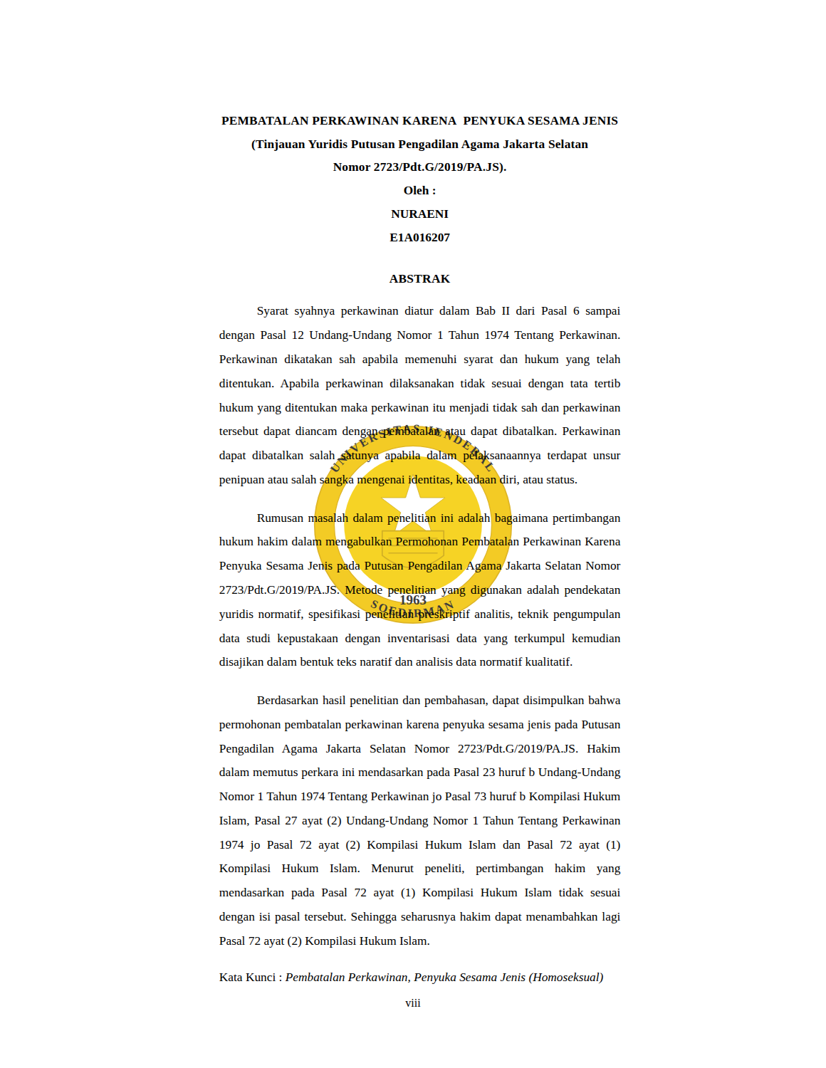UNIVERSITAS JENDERAL SOEDIRMAN 1963
PEMBATALAN PERKAWINAN KARENA PENYUKA SESAMA JENIS (Tinjauan Yuridis Putusan Pengadilan Agama Jakarta Selatan Nomor 2723/Pdt.G/2019/PA.JS).
Oleh :
NURAENI
E1A016207
ABSTRAK
Syarat syahnya perkawinan diatur dalam Bab II dari Pasal 6 sampai dengan Pasal 12 Undang-Undang Nomor 1 Tahun 1974 Tentang Perkawinan. Perkawinan dikatakan sah apabila memenuhi syarat dan hukum yang telah ditentukan. Apabila perkawinan dilaksanakan tidak sesuai dengan tata tertib hukum yang ditentukan maka perkawinan itu menjadi tidak sah dan perkawinan tersebut dapat diancam dengan pembatalan atau dapat dibatalkan. Perkawinan dapat dibatalkan salah satunya apabila dalam pelaksanaannya terdapat unsur penipuan atau salah sangka mengenai identitas, keadaan diri, atau status.
Rumusan masalah dalam penelitian ini adalah bagaimana pertimbangan hukum hakim dalam mengabulkan Permohonan Pembatalan Perkawinan Karena Penyuka Sesama Jenis pada Putusan Pengadilan Agama Jakarta Selatan Nomor 2723/Pdt.G/2019/PA.JS. Metode penelitian yang digunakan adalah pendekatan yuridis normatif, spesifikasi penelitian preskriptif analitis, teknik pengumpulan data studi kepustakaan dengan inventarisasi data yang terkumpul kemudian disajikan dalam bentuk teks naratif dan analisis data normatif kualitatif.
Berdasarkan hasil penelitian dan pembahasan, dapat disimpulkan bahwa permohonan pembatalan perkawinan karena penyuka sesama jenis pada Putusan Pengadilan Agama Jakarta Selatan Nomor 2723/Pdt.G/2019/PA.JS. Hakim dalam memutus perkara ini mendasarkan pada Pasal 23 huruf b Undang-Undang Nomor 1 Tahun 1974 Tentang Perkawinan jo Pasal 73 huruf b Kompilasi Hukum Islam, Pasal 27 ayat (2) Undang-Undang Nomor 1 Tahun Tentang Perkawinan 1974 jo Pasal 72 ayat (2) Kompilasi Hukum Islam dan Pasal 72 ayat (1) Kompilasi Hukum Islam. Menurut peneliti, pertimbangan hakim yang mendasarkan pada Pasal 72 ayat (1) Kompilasi Hukum Islam tidak sesuai dengan isi pasal tersebut. Sehingga seharusnya hakim dapat menambahkan lagi Pasal 72 ayat (2) Kompilasi Hukum Islam.
Kata Kunci : Pembatalan Perkawinan, Penyuka Sesama Jenis (Homoseksual)
viii